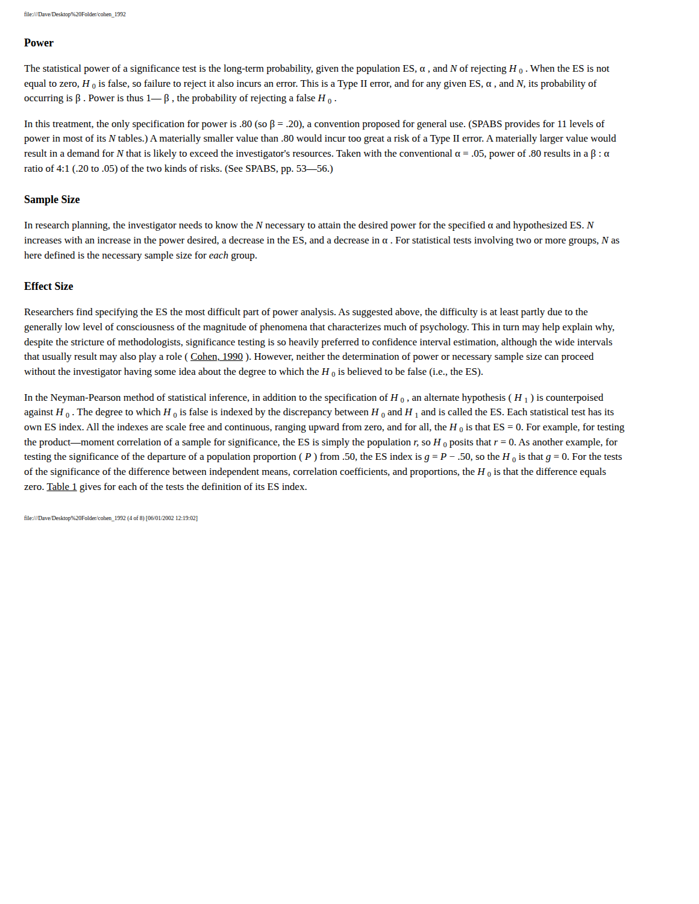file:///Dave/Desktop%20Folder/cohen_1992
Power
The statistical power of a significance test is the long-term probability, given the population ES, α , and N of rejecting H 0 . When the ES is not equal to zero, H 0 is false, so failure to reject it also incurs an error. This is a Type II error, and for any given ES, α , and N, its probability of occurring is β . Power is thus 1— β , the probability of rejecting a false H 0 .
In this treatment, the only specification for power is .80 (so β = .20), a convention proposed for general use. (SPABS provides for 11 levels of power in most of its N tables.) A materially smaller value than .80 would incur too great a risk of a Type II error. A materially larger value would result in a demand for N that is likely to exceed the investigator's resources. Taken with the conventional α = .05, power of .80 results in a β : α ratio of 4:1 (.20 to .05) of the two kinds of risks. (See SPABS, pp. 53—56.)
Sample Size
In research planning, the investigator needs to know the N necessary to attain the desired power for the specified α and hypothesized ES. N increases with an increase in the power desired, a decrease in the ES, and a decrease in α . For statistical tests involving two or more groups, N as here defined is the necessary sample size for each group.
Effect Size
Researchers find specifying the ES the most difficult part of power analysis. As suggested above, the difficulty is at least partly due to the generally low level of consciousness of the magnitude of phenomena that characterizes much of psychology. This in turn may help explain why, despite the stricture of methodologists, significance testing is so heavily preferred to confidence interval estimation, although the wide intervals that usually result may also play a role ( Cohen, 1990 ). However, neither the determination of power or necessary sample size can proceed without the investigator having some idea about the degree to which the H 0 is believed to be false (i.e., the ES).
In the Neyman-Pearson method of statistical inference, in addition to the specification of H 0 , an alternate hypothesis ( H 1 ) is counterpoised against H 0 . The degree to which H 0 is false is indexed by the discrepancy between H 0 and H 1 and is called the ES. Each statistical test has its own ES index. All the indexes are scale free and continuous, ranging upward from zero, and for all, the H 0 is that ES = 0. For example, for testing the product—moment correlation of a sample for significance, the ES is simply the population r, so H 0 posits that r = 0. As another example, for testing the significance of the departure of a population proportion ( P ) from .50, the ES index is g = P − .50, so the H 0 is that g = 0. For the tests of the significance of the difference between independent means, correlation coefficients, and proportions, the H 0 is that the difference equals zero. Table 1 gives for each of the tests the definition of its ES index.
file:///Dave/Desktop%20Folder/cohen_1992 (4 of 8) [06/01/2002 12:19:02]